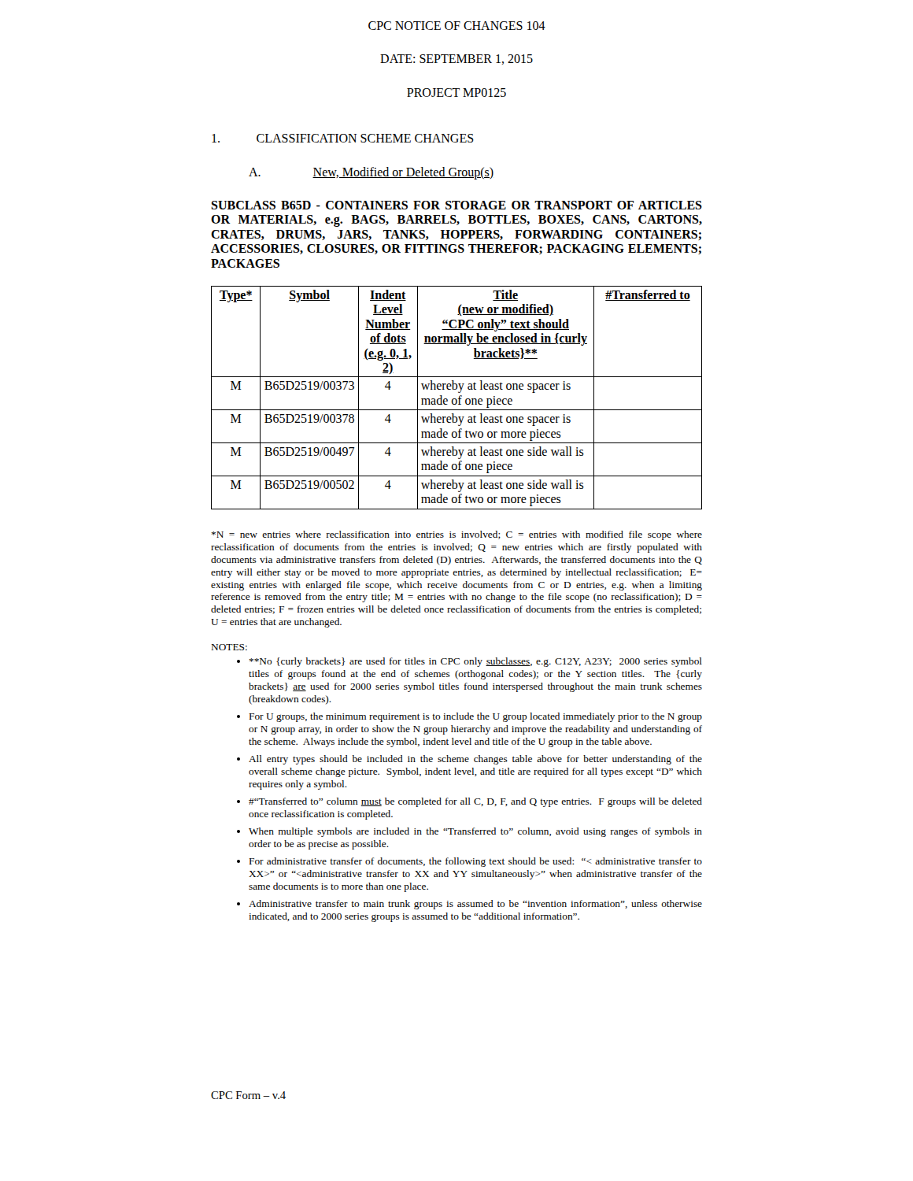CPC NOTICE OF CHANGES 104
DATE: SEPTEMBER 1, 2015
PROJECT MP0125
1. CLASSIFICATION SCHEME CHANGES
A. New, Modified or Deleted Group(s)
SUBCLASS B65D - CONTAINERS FOR STORAGE OR TRANSPORT OF ARTICLES OR MATERIALS, e.g. BAGS, BARRELS, BOTTLES, BOXES, CANS, CARTONS, CRATES, DRUMS, JARS, TANKS, HOPPERS, FORWARDING CONTAINERS; ACCESSORIES, CLOSURES, OR FITTINGS THEREFOR; PACKAGING ELEMENTS; PACKAGES
| Type* | Symbol | Indent Level Number of dots (e.g. 0, 1, 2) | Title (new or modified) “CPC only” text should normally be enclosed in {curly brackets}** | #Transferred to |
| --- | --- | --- | --- | --- |
| M | B65D2519/00373 | 4 | whereby at least one spacer is made of one piece | |
| M | B65D2519/00378 | 4 | whereby at least one spacer is made of two or more pieces | |
| M | B65D2519/00497 | 4 | whereby at least one side wall is made of one piece | |
| M | B65D2519/00502 | 4 | whereby at least one side wall is made of two or more pieces | |
*N = new entries where reclassification into entries is involved; C = entries with modified file scope where reclassification of documents from the entries is involved; Q = new entries which are firstly populated with documents via administrative transfers from deleted (D) entries. Afterwards, the transferred documents into the Q entry will either stay or be moved to more appropriate entries, as determined by intellectual reclassification; E= existing entries with enlarged file scope, which receive documents from C or D entries, e.g. when a limiting reference is removed from the entry title; M = entries with no change to the file scope (no reclassification); D = deleted entries; F = frozen entries will be deleted once reclassification of documents from the entries is completed; U = entries that are unchanged.
NOTES:
**No {curly brackets} are used for titles in CPC only subclasses, e.g. C12Y, A23Y; 2000 series symbol titles of groups found at the end of schemes (orthogonal codes); or the Y section titles. The {curly brackets} are used for 2000 series symbol titles found interspersed throughout the main trunk schemes (breakdown codes).
For U groups, the minimum requirement is to include the U group located immediately prior to the N group or N group array, in order to show the N group hierarchy and improve the readability and understanding of the scheme. Always include the symbol, indent level and title of the U group in the table above.
All entry types should be included in the scheme changes table above for better understanding of the overall scheme change picture. Symbol, indent level, and title are required for all types except “D” which requires only a symbol.
#“Transferred to” column must be completed for all C, D, F, and Q type entries. F groups will be deleted once reclassification is completed.
When multiple symbols are included in the “Transferred to” column, avoid using ranges of symbols in order to be as precise as possible.
For administrative transfer of documents, the following text should be used: “< administrative transfer to XX>” or “<administrative transfer to XX and YY simultaneously>” when administrative transfer of the same documents is to more than one place.
Administrative transfer to main trunk groups is assumed to be “invention information”, unless otherwise indicated, and to 2000 series groups is assumed to be “additional information”.
CPC Form – v.4